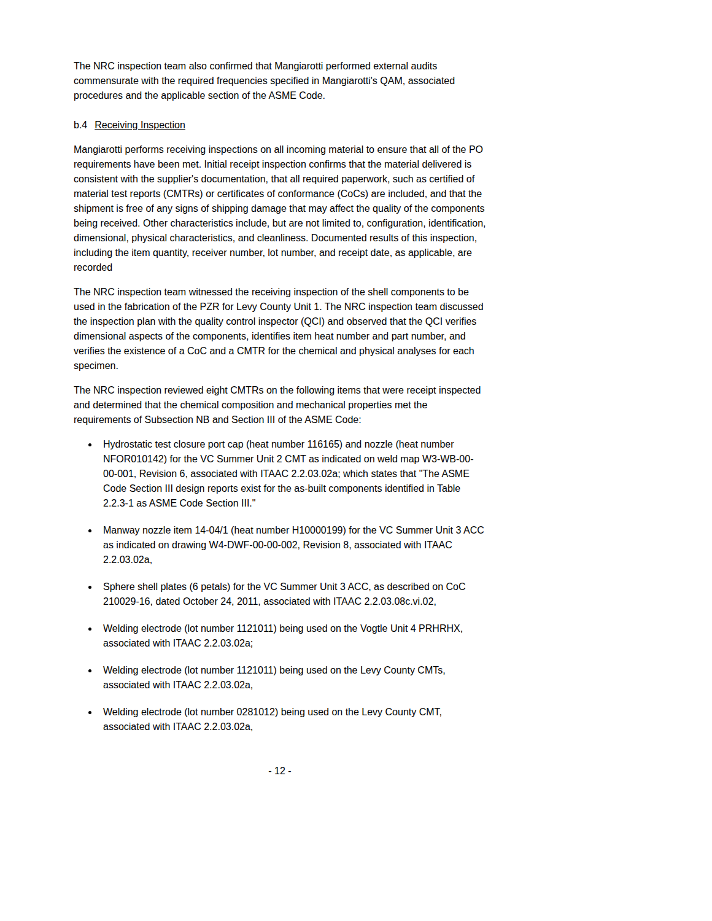The NRC inspection team also confirmed that Mangiarotti performed external audits commensurate with the required frequencies specified in Mangiarotti's QAM, associated procedures and the applicable section of the ASME Code.
b.4 Receiving Inspection
Mangiarotti performs receiving inspections on all incoming material to ensure that all of the PO requirements have been met. Initial receipt inspection confirms that the material delivered is consistent with the supplier's documentation, that all required paperwork, such as certified of material test reports (CMTRs) or certificates of conformance (CoCs) are included, and that the shipment is free of any signs of shipping damage that may affect the quality of the components being received. Other characteristics include, but are not limited to, configuration, identification, dimensional, physical characteristics, and cleanliness. Documented results of this inspection, including the item quantity, receiver number, lot number, and receipt date, as applicable, are recorded
The NRC inspection team witnessed the receiving inspection of the shell components to be used in the fabrication of the PZR for Levy County Unit 1. The NRC inspection team discussed the inspection plan with the quality control inspector (QCI) and observed that the QCI verifies dimensional aspects of the components, identifies item heat number and part number, and verifies the existence of a CoC and a CMTR for the chemical and physical analyses for each specimen.
The NRC inspection reviewed eight CMTRs on the following items that were receipt inspected and determined that the chemical composition and mechanical properties met the requirements of Subsection NB and Section III of the ASME Code:
Hydrostatic test closure port cap (heat number 116165) and nozzle (heat number NFOR010142) for the VC Summer Unit 2 CMT as indicated on weld map W3-WB-00-00-001, Revision 6, associated with ITAAC 2.2.03.02a; which states that "The ASME Code Section III design reports exist for the as-built components identified in Table 2.2.3-1 as ASME Code Section III."
Manway nozzle item 14-04/1 (heat number H10000199) for the VC Summer Unit 3 ACC as indicated on drawing W4-DWF-00-00-002, Revision 8, associated with ITAAC 2.2.03.02a,
Sphere shell plates (6 petals) for the VC Summer Unit 3 ACC, as described on CoC 210029-16, dated October 24, 2011, associated with ITAAC 2.2.03.08c.vi.02,
Welding electrode (lot number 1121011) being used on the Vogtle Unit 4 PRHRHX, associated with ITAAC 2.2.03.02a;
Welding electrode (lot number 1121011) being used on the Levy County CMTs, associated with ITAAC 2.2.03.02a,
Welding electrode (lot number 0281012) being used on the Levy County CMT, associated with ITAAC 2.2.03.02a,
- 12 -